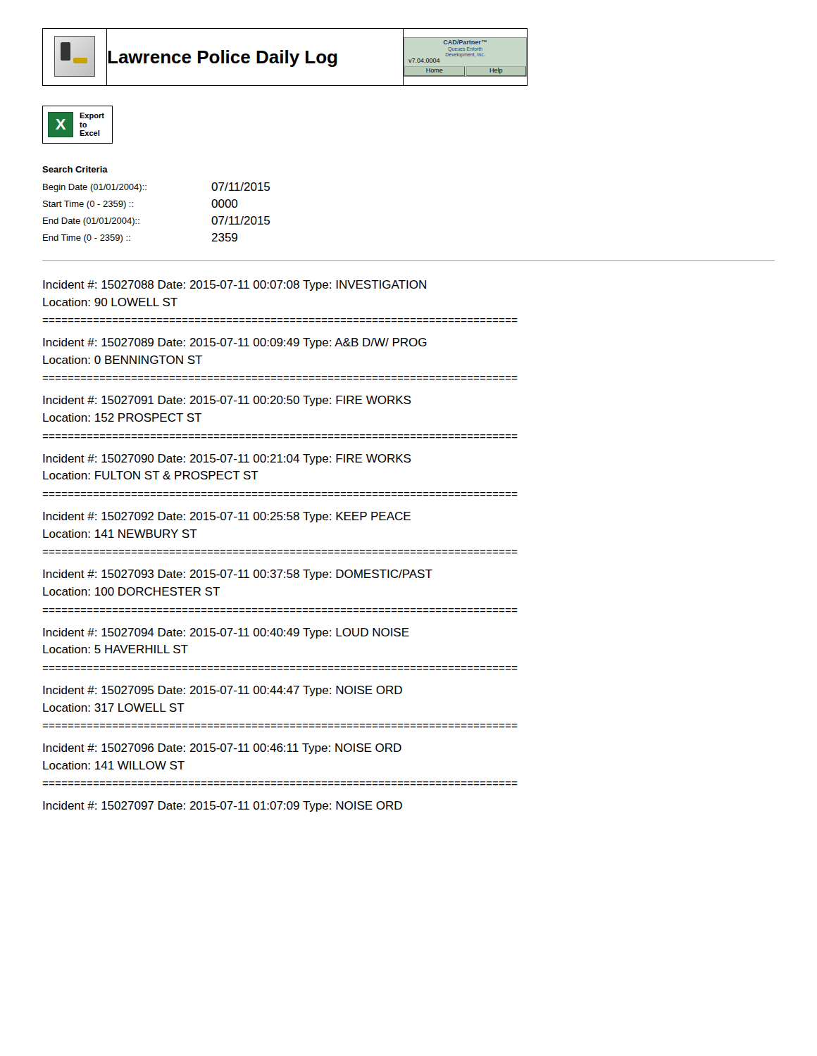| | Lawrence Police Daily Log | CAD/Partner™ Queues Enforth Development, Inc. v7.04.0004 Home Help |
| X | Export to Excel |
Search Criteria
| Begin Date (01/01/2004):: | 07/11/2015 |
| Start Time (0 - 2359) :: | 0000 |
| End Date (01/01/2004):: | 07/11/2015 |
| End Time (0 - 2359) :: | 2359 |
Incident #: 15027088 Date: 2015-07-11 00:07:08 Type: INVESTIGATION
Location: 90 LOWELL ST
===========================================================================
Incident #: 15027089 Date: 2015-07-11 00:09:49 Type: A&B D/W/ PROG
Location: 0 BENNINGTON ST
===========================================================================
Incident #: 15027091 Date: 2015-07-11 00:20:50 Type: FIRE WORKS
Location: 152 PROSPECT ST
===========================================================================
Incident #: 15027090 Date: 2015-07-11 00:21:04 Type: FIRE WORKS
Location: FULTON ST & PROSPECT ST
===========================================================================
Incident #: 15027092 Date: 2015-07-11 00:25:58 Type: KEEP PEACE
Location: 141 NEWBURY ST
===========================================================================
Incident #: 15027093 Date: 2015-07-11 00:37:58 Type: DOMESTIC/PAST
Location: 100 DORCHESTER ST
===========================================================================
Incident #: 15027094 Date: 2015-07-11 00:40:49 Type: LOUD NOISE
Location: 5 HAVERHILL ST
===========================================================================
Incident #: 15027095 Date: 2015-07-11 00:44:47 Type: NOISE ORD
Location: 317 LOWELL ST
===========================================================================
Incident #: 15027096 Date: 2015-07-11 00:46:11 Type: NOISE ORD
Location: 141 WILLOW ST
===========================================================================
Incident #: 15027097 Date: 2015-07-11 01:07:09 Type: NOISE ORD